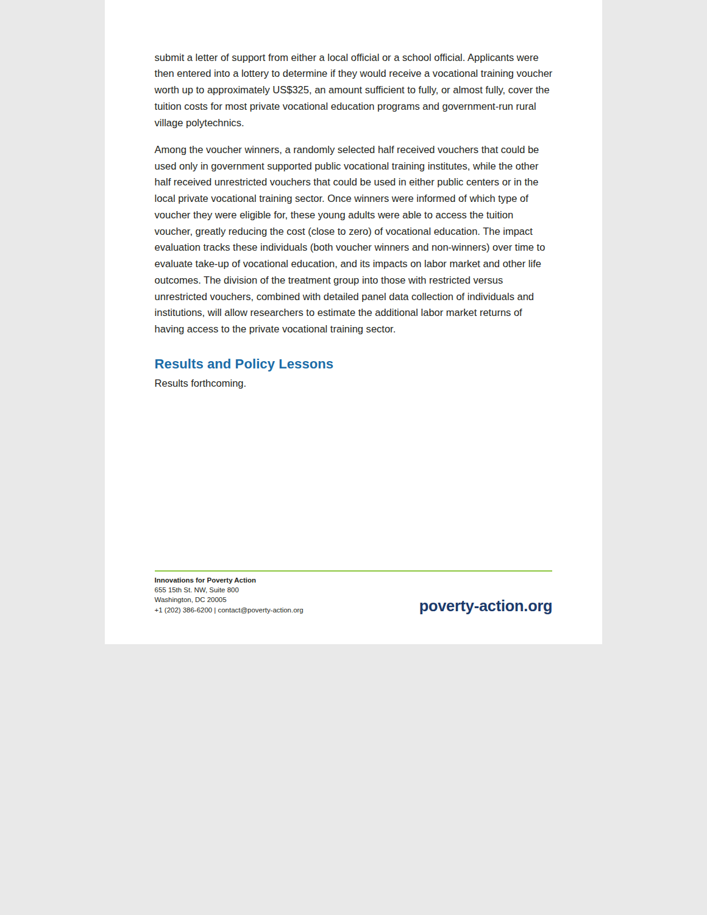submit a letter of support from either a local official or a school official. Applicants were then entered into a lottery to determine if they would receive a vocational training voucher worth up to approximately US$325, an amount sufficient to fully, or almost fully, cover the tuition costs for most private vocational education programs and government-run rural village polytechnics.
Among the voucher winners, a randomly selected half received vouchers that could be used only in government supported public vocational training institutes, while the other half received unrestricted vouchers that could be used in either public centers or in the local private vocational training sector. Once winners were informed of which type of voucher they were eligible for, these young adults were able to access the tuition voucher, greatly reducing the cost (close to zero) of vocational education. The impact evaluation tracks these individuals (both voucher winners and non-winners) over time to evaluate take-up of vocational education, and its impacts on labor market and other life outcomes. The division of the treatment group into those with restricted versus unrestricted vouchers, combined with detailed panel data collection of individuals and institutions, will allow researchers to estimate the additional labor market returns of having access to the private vocational training sector.
Results and Policy Lessons
Results forthcoming.
Innovations for Poverty Action
655 15th St. NW, Suite 800
Washington, DC 20005
+1 (202) 386-6200 | contact@poverty-action.org
poverty-action.org